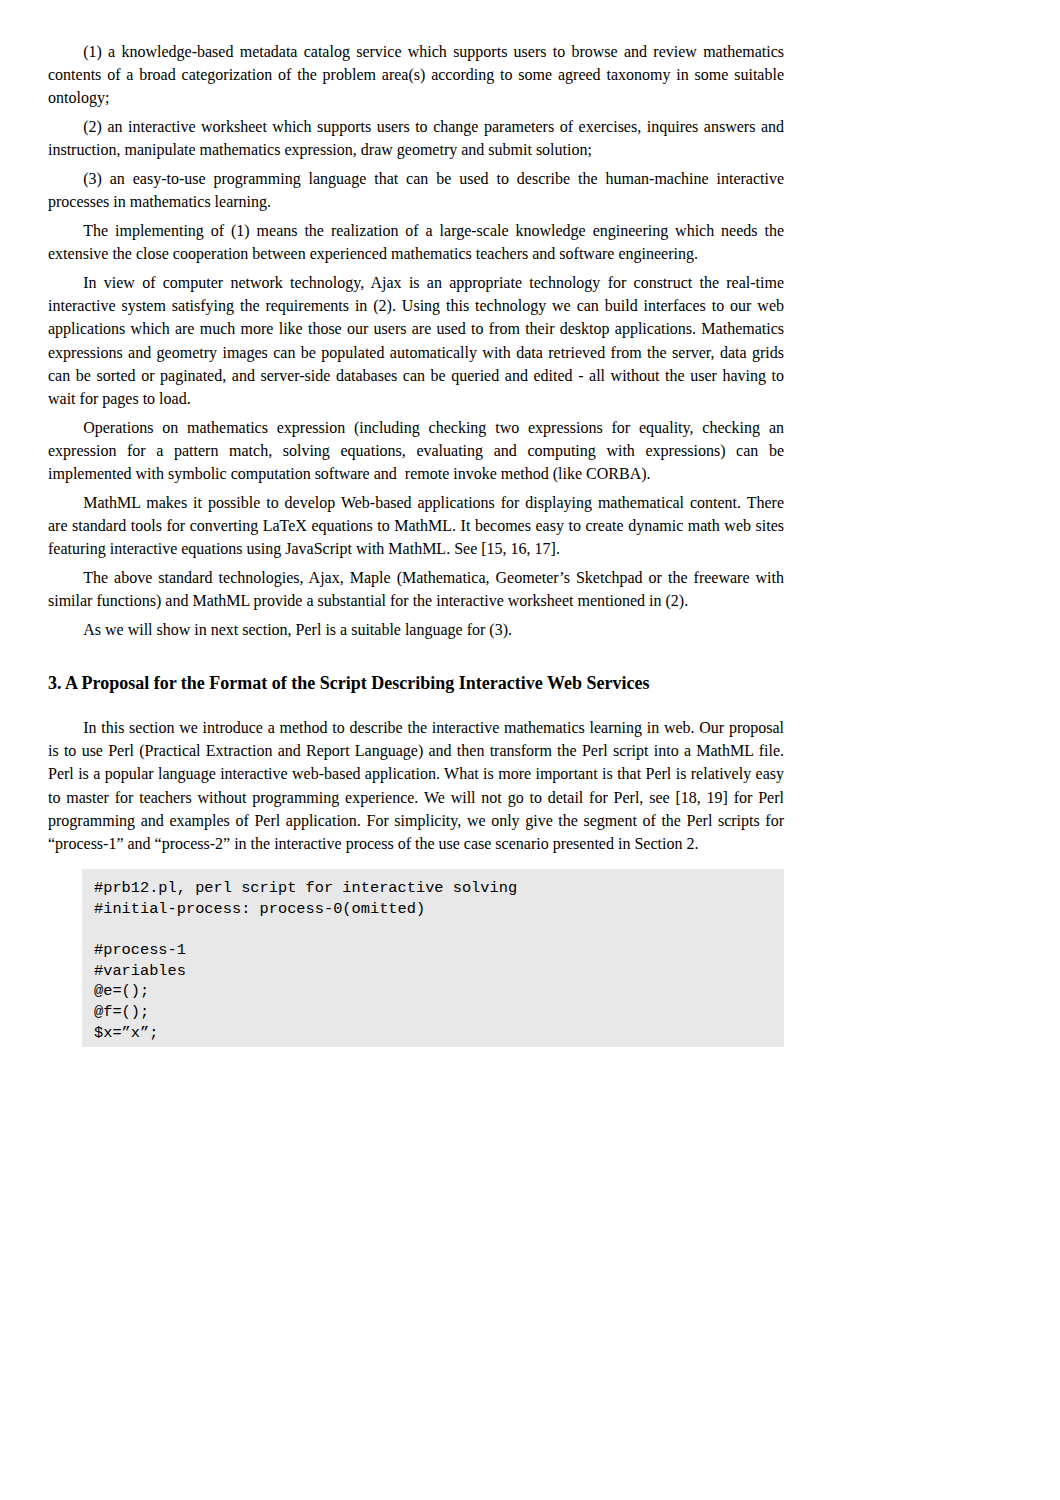(1) a knowledge-based metadata catalog service which supports users to browse and review mathematics contents of a broad categorization of the problem area(s) according to some agreed taxonomy in some suitable ontology;
(2) an interactive worksheet which supports users to change parameters of exercises, inquires answers and instruction, manipulate mathematics expression, draw geometry and submit solution;
(3) an easy-to-use programming language that can be used to describe the human-machine interactive processes in mathematics learning.
The implementing of (1) means the realization of a large-scale knowledge engineering which needs the extensive the close cooperation between experienced mathematics teachers and software engineering.
In view of computer network technology, Ajax is an appropriate technology for construct the real-time interactive system satisfying the requirements in (2). Using this technology we can build interfaces to our web applications which are much more like those our users are used to from their desktop applications. Mathematics expressions and geometry images can be populated automatically with data retrieved from the server, data grids can be sorted or paginated, and server-side databases can be queried and edited - all without the user having to wait for pages to load.
Operations on mathematics expression (including checking two expressions for equality, checking an expression for a pattern match, solving equations, evaluating and computing with expressions) can be implemented with symbolic computation software and remote invoke method (like CORBA).
MathML makes it possible to develop Web-based applications for displaying mathematical content. There are standard tools for converting LaTeX equations to MathML. It becomes easy to create dynamic math web sites featuring interactive equations using JavaScript with MathML. See [15, 16, 17].
The above standard technologies, Ajax, Maple (Mathematica, Geometer’s Sketchpad or the freeware with similar functions) and MathML provide a substantial for the interactive worksheet mentioned in (2).
As we will show in next section, Perl is a suitable language for (3).
3. A Proposal for the Format of the Script Describing Interactive Web Services
In this section we introduce a method to describe the interactive mathematics learning in web. Our proposal is to use Perl (Practical Extraction and Report Language) and then transform the Perl script into a MathML file. Perl is a popular language interactive web-based application. What is more important is that Perl is relatively easy to master for teachers without programming experience. We will not go to detail for Perl, see [18, 19] for Perl programming and examples of Perl application. For simplicity, we only give the segment of the Perl scripts for “process-1” and “process-2” in the interactive process of the use case scenario presented in Section 2.
#prb12.pl, perl script for interactive solving
#initial-process: process-0(omitted)

#process-1
#variables
@e=();
@f=();
$x=”x”;